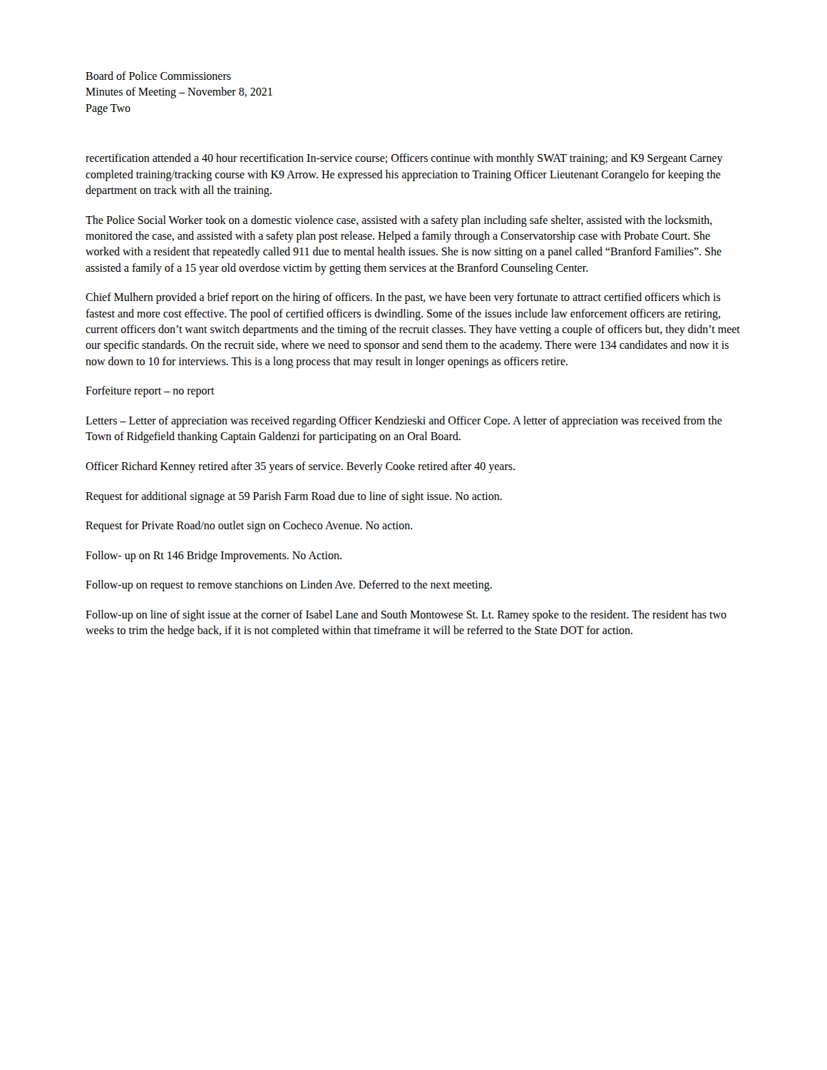Board of Police Commissioners
Minutes of Meeting – November 8, 2021
Page Two
recertification attended a 40 hour recertification In-service course; Officers continue with monthly SWAT training; and K9 Sergeant Carney completed training/tracking course with K9 Arrow. He expressed his appreciation to Training Officer Lieutenant Corangelo for keeping the department on track with all the training.
The Police Social Worker took on a domestic violence case, assisted with a safety plan including safe shelter, assisted with the locksmith, monitored the case, and assisted with a safety plan post release. Helped a family through a Conservatorship case with Probate Court. She worked with a resident that repeatedly called 911 due to mental health issues. She is now sitting on a panel called “Branford Families”. She assisted a family of a 15 year old overdose victim by getting them services at the Branford Counseling Center.
Chief Mulhern provided a brief report on the hiring of officers. In the past, we have been very fortunate to attract certified officers which is fastest and more cost effective. The pool of certified officers is dwindling. Some of the issues include law enforcement officers are retiring, current officers don’t want switch departments and the timing of the recruit classes. They have vetting a couple of officers but, they didn’t meet our specific standards. On the recruit side, where we need to sponsor and send them to the academy. There were 134 candidates and now it is now down to 10 for interviews. This is a long process that may result in longer openings as officers retire.
Forfeiture report – no report
Letters – Letter of appreciation was received regarding Officer Kendzieski and Officer Cope. A letter of appreciation was received from the Town of Ridgefield thanking Captain Galdenzi for participating on an Oral Board.
Officer Richard Kenney retired after 35 years of service. Beverly Cooke retired after 40 years.
Request for additional signage at 59 Parish Farm Road due to line of sight issue. No action.
Request for Private Road/no outlet sign on Cocheco Avenue. No action.
Follow- up on Rt 146 Bridge Improvements. No Action.
Follow-up on request to remove stanchions on Linden Ave. Deferred to the next meeting.
Follow-up on line of sight issue at the corner of Isabel Lane and South Montowese St. Lt. Ramey spoke to the resident. The resident has two weeks to trim the hedge back, if it is not completed within that timeframe it will be referred to the State DOT for action.